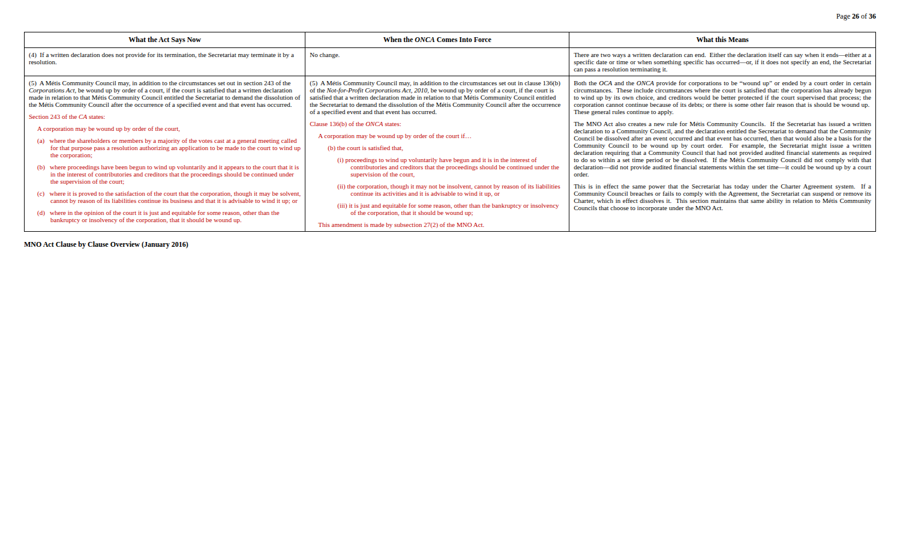Page 26 of 36
| What the Act Says Now | When the ONCA Comes Into Force | What this Means |
| --- | --- | --- |
| (4) If a written declaration does not provide for its termination, the Secretariat may terminate it by a resolution. | No change. | There are two ways a written declaration can end. Either the declaration itself can say when it ends—either at a specific date or time or when something specific has occurred—or, if it does not specify an end, the Secretariat can pass a resolution terminating it. |
| (5) A Métis Community Council may, in addition to the circumstances set out in section 243 of the Corporations Act , be wound up by order of a court, if the court is satisfied that a written declaration made in relation to that Métis Community Council entitled the Secretariat to demand the dissolution of the Métis Community Council after the occurrence of a specified event and that event has occurred. Section 243 of the CA states: A corporation may be wound up by order of the court, (a) where the shareholders or members by a majority of the votes cast at a general meeting called for that purpose pass a resolution authorizing an application to be made to the court to wind up the corporation; (b) where proceedings have been begun to wind up voluntarily and it appears to the court that it is in the interest of contributories and creditors that the proceedings should be continued under the supervision of the court; (c) where it is proved to the satisfaction of the court that the corporation, though it may be solvent, cannot by reason of its liabilities continue its business and that it is advisable to wind it up; or (d) where in the opinion of the court it is just and equitable for some reason, other than the bankruptcy or insolvency of the corporation, that it should be wound up. | (5) A Métis Community Council may, in addition to the circumstances set out in clause 136(b) of the Not-for-Profit Corporations Act, 2010 , be wound up by order of a court, if the court is satisfied that a written declaration made in relation to that Métis Community Council entitled the Secretariat to demand the dissolution of the Métis Community Council after the occurrence of a specified event and that event has occurred. Clause 136(b) of the ONCA states: A corporation may be wound up by order of the court if… (b) the court is satisfied that, (i) proceedings to wind up voluntarily have begun and it is in the interest of contributories and creditors that the proceedings should be continued under the supervision of the court, (ii) the corporation, though it may not be insolvent, cannot by reason of its liabilities continue its activities and it is advisable to wind it up, or (iii) it is just and equitable for some reason, other than the bankruptcy or insolvency of the corporation, that it should be wound up; This amendment is made by subsection 27(2) of the MNO Act. | Both the OCA and the ONCA provide for corporations to be “wound up” or ended by a court order in certain circumstances. These include circumstances where the court is satisfied that: the corporation has already begun to wind up by its own choice, and creditors would be better protected if the court supervised that process; the corporation cannot continue because of its debts; or there is some other fair reason that is should be wound up. These general rules continue to apply. The MNO Act also creates a new rule for Métis Community Councils. If the Secretariat has issued a written declaration to a Community Council, and the declaration entitled the Secretariat to demand that the Community Council be dissolved after an event occurred and that event has occurred, then that would also be a basis for the Community Council to be wound up by court order. For example, the Secretariat might issue a written declaration requiring that a Community Council that had not provided audited financial statements as required to do so within a set time period or be dissolved. If the Métis Community Council did not comply with that declaration—did not provide audited financial statements within the set time—it could be wound up by a court order. This is in effect the same power that the Secretariat has today under the Charter Agreement system. If a Community Council breaches or fails to comply with the Agreement, the Secretariat can suspend or remove its Charter, which in effect dissolves it. This section maintains that same ability in relation to Métis Community Councils that choose to incorporate under the MNO Act. |
MNO Act Clause by Clause Overview (January 2016)